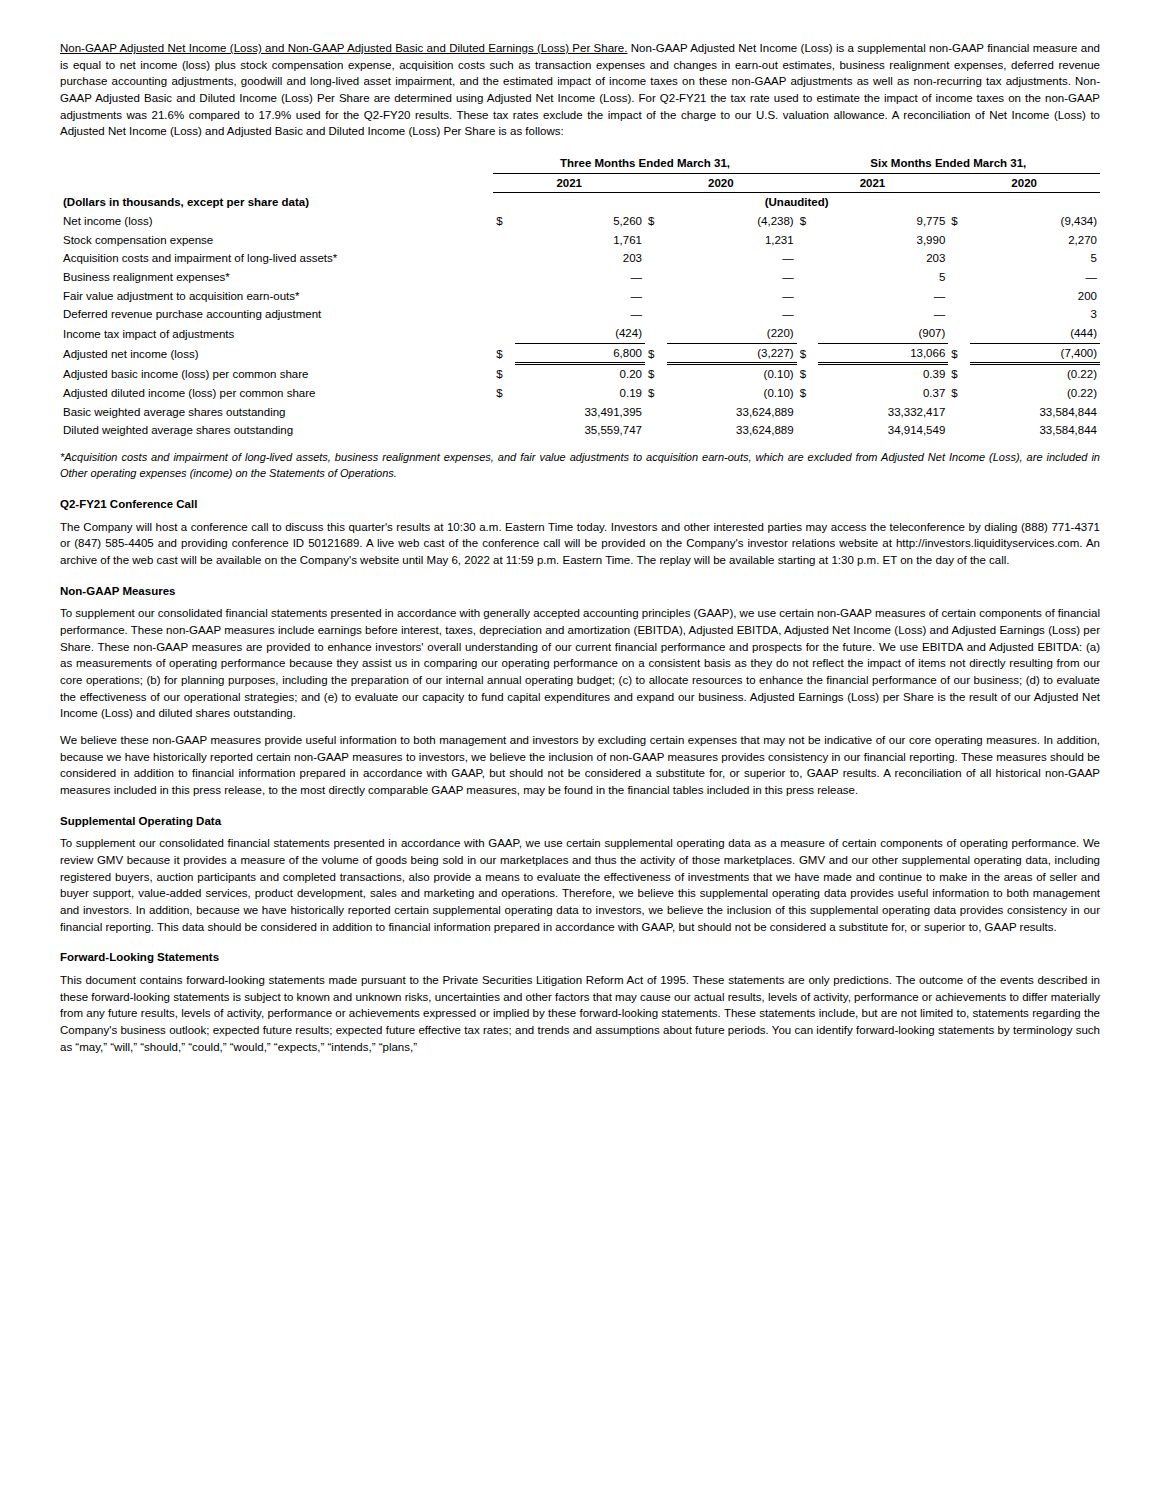Non-GAAP Adjusted Net Income (Loss) and Non-GAAP Adjusted Basic and Diluted Earnings (Loss) Per Share. Non-GAAP Adjusted Net Income (Loss) is a supplemental non-GAAP financial measure and is equal to net income (loss) plus stock compensation expense, acquisition costs such as transaction expenses and changes in earn-out estimates, business realignment expenses, deferred revenue purchase accounting adjustments, goodwill and long-lived asset impairment, and the estimated impact of income taxes on these non-GAAP adjustments as well as non-recurring tax adjustments. Non-GAAP Adjusted Basic and Diluted Income (Loss) Per Share are determined using Adjusted Net Income (Loss). For Q2-FY21 the tax rate used to estimate the impact of income taxes on the non-GAAP adjustments was 21.6% compared to 17.9% used for the Q2-FY20 results. These tax rates exclude the impact of the charge to our U.S. valuation allowance. A reconciliation of Net Income (Loss) to Adjusted Net Income (Loss) and Adjusted Basic and Diluted Income (Loss) Per Share is as follows:
| | Three Months Ended March 31, | Six Months Ended March 31, |
| | 2021 | 2020 | 2021 | 2020 |
| (Dollars in thousands, except per share data) | (Unaudited) |
| Net income (loss) | $ | 5,260 | $ | (4,238) | $ | 9,775 | $ | (9,434) |
| Stock compensation expense | | 1,761 | | 1,231 | | 3,990 | | 2,270 |
| Acquisition costs and impairment of long-lived assets* | | 203 | | — | | 203 | | 5 |
| Business realignment expenses* | | — | | — | | 5 | | — |
| Fair value adjustment to acquisition earn-outs* | | — | | — | | — | | 200 |
| Deferred revenue purchase accounting adjustment | | — | | — | | — | | 3 |
| Income tax impact of adjustments | | (424) | | (220) | | (907) | | (444) |
| Adjusted net income (loss) | $ | 6,800 | $ | (3,227) | $ | 13,066 | $ | (7,400) |
| Adjusted basic income (loss) per common share | $ | 0.20 | $ | (0.10) | $ | 0.39 | $ | (0.22) |
| Adjusted diluted income (loss) per common share | $ | 0.19 | $ | (0.10) | $ | 0.37 | $ | (0.22) |
| Basic weighted average shares outstanding | | 33,491,395 | | 33,624,889 | | 33,332,417 | | 33,584,844 |
| Diluted weighted average shares outstanding | | 35,559,747 | | 33,624,889 | | 34,914,549 | | 33,584,844 |
*Acquisition costs and impairment of long-lived assets, business realignment expenses, and fair value adjustments to acquisition earn-outs, which are excluded from Adjusted Net Income (Loss), are included in Other operating expenses (income) on the Statements of Operations.
Q2-FY21 Conference Call
The Company will host a conference call to discuss this quarter's results at 10:30 a.m. Eastern Time today. Investors and other interested parties may access the teleconference by dialing (888) 771-4371 or (847) 585-4405 and providing conference ID 50121689. A live web cast of the conference call will be provided on the Company's investor relations website at http://investors.liquidityservices.com. An archive of the web cast will be available on the Company's website until May 6, 2022 at 11:59 p.m. Eastern Time. The replay will be available starting at 1:30 p.m. ET on the day of the call.
Non-GAAP Measures
To supplement our consolidated financial statements presented in accordance with generally accepted accounting principles (GAAP), we use certain non-GAAP measures of certain components of financial performance. These non-GAAP measures include earnings before interest, taxes, depreciation and amortization (EBITDA), Adjusted EBITDA, Adjusted Net Income (Loss) and Adjusted Earnings (Loss) per Share. These non-GAAP measures are provided to enhance investors' overall understanding of our current financial performance and prospects for the future. We use EBITDA and Adjusted EBITDA: (a) as measurements of operating performance because they assist us in comparing our operating performance on a consistent basis as they do not reflect the impact of items not directly resulting from our core operations; (b) for planning purposes, including the preparation of our internal annual operating budget; (c) to allocate resources to enhance the financial performance of our business; (d) to evaluate the effectiveness of our operational strategies; and (e) to evaluate our capacity to fund capital expenditures and expand our business. Adjusted Earnings (Loss) per Share is the result of our Adjusted Net Income (Loss) and diluted shares outstanding.
We believe these non-GAAP measures provide useful information to both management and investors by excluding certain expenses that may not be indicative of our core operating measures. In addition, because we have historically reported certain non-GAAP measures to investors, we believe the inclusion of non-GAAP measures provides consistency in our financial reporting. These measures should be considered in addition to financial information prepared in accordance with GAAP, but should not be considered a substitute for, or superior to, GAAP results. A reconciliation of all historical non-GAAP measures included in this press release, to the most directly comparable GAAP measures, may be found in the financial tables included in this press release.
Supplemental Operating Data
To supplement our consolidated financial statements presented in accordance with GAAP, we use certain supplemental operating data as a measure of certain components of operating performance. We review GMV because it provides a measure of the volume of goods being sold in our marketplaces and thus the activity of those marketplaces. GMV and our other supplemental operating data, including registered buyers, auction participants and completed transactions, also provide a means to evaluate the effectiveness of investments that we have made and continue to make in the areas of seller and buyer support, value-added services, product development, sales and marketing and operations. Therefore, we believe this supplemental operating data provides useful information to both management and investors. In addition, because we have historically reported certain supplemental operating data to investors, we believe the inclusion of this supplemental operating data provides consistency in our financial reporting. This data should be considered in addition to financial information prepared in accordance with GAAP, but should not be considered a substitute for, or superior to, GAAP results.
Forward-Looking Statements
This document contains forward-looking statements made pursuant to the Private Securities Litigation Reform Act of 1995. These statements are only predictions. The outcome of the events described in these forward-looking statements is subject to known and unknown risks, uncertainties and other factors that may cause our actual results, levels of activity, performance or achievements to differ materially from any future results, levels of activity, performance or achievements expressed or implied by these forward-looking statements. These statements include, but are not limited to, statements regarding the Company's business outlook; expected future results; expected future effective tax rates; and trends and assumptions about future periods. You can identify forward-looking statements by terminology such as “may,” “will,” “should,” “could,” “would,” “expects,” “intends,” “plans,”